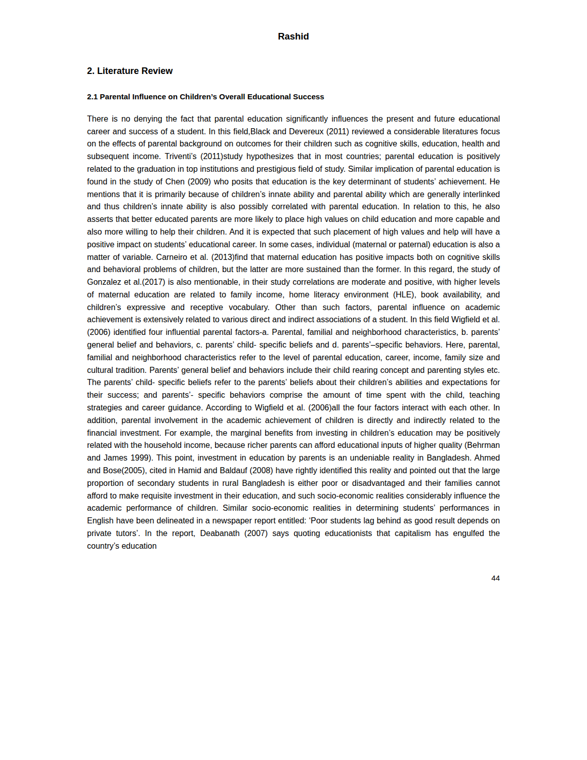Rashid
2. Literature Review
2.1 Parental Influence on Children’s Overall Educational Success
There is no denying the fact that parental education significantly influences the present and future educational career and success of a student. In this field,Black and Devereux (2011) reviewed a considerable literatures focus on the effects of parental background on outcomes for their children such as cognitive skills, education, health and subsequent income. Triventi’s (2011)study hypothesizes that in most countries; parental education is positively related to the graduation in top institutions and prestigious field of study. Similar implication of parental education is found in the study of Chen (2009) who posits that education is the key determinant of students’ achievement. He mentions that it is primarily because of children’s innate ability and parental ability which are generally interlinked and thus children’s innate ability is also possibly correlated with parental education. In relation to this, he also asserts that better educated parents are more likely to place high values on child education and more capable and also more willing to help their children. And it is expected that such placement of high values and help will have a positive impact on students’ educational career. In some cases, individual (maternal or paternal) education is also a matter of variable. Carneiro et al. (2013)find that maternal education has positive impacts both on cognitive skills and behavioral problems of children, but the latter are more sustained than the former. In this regard, the study of Gonzalez et al.(2017) is also mentionable, in their study correlations are moderate and positive, with higher levels of maternal education are related to family income, home literacy environment (HLE), book availability, and children’s expressive and receptive vocabulary. Other than such factors, parental influence on academic achievement is extensively related to various direct and indirect associations of a student. In this field Wigfield et al. (2006) identified four influential parental factors-a. Parental, familial and neighborhood characteristics, b. parents’ general belief and behaviors, c. parents’ child- specific beliefs and d. parents’–specific behaviors. Here, parental, familial and neighborhood characteristics refer to the level of parental education, career, income, family size and cultural tradition. Parents’ general belief and behaviors include their child rearing concept and parenting styles etc. The parents’ child- specific beliefs refer to the parents’ beliefs about their children’s abilities and expectations for their success; and parents’- specific behaviors comprise the amount of time spent with the child, teaching strategies and career guidance. According to Wigfield et al. (2006)all the four factors interact with each other. In addition, parental involvement in the academic achievement of children is directly and indirectly related to the financial investment. For example, the marginal benefits from investing in children’s education may be positively related with the household income, because richer parents can afford educational inputs of higher quality (Behrman and James 1999). This point, investment in education by parents is an undeniable reality in Bangladesh. Ahmed and Bose(2005), cited in Hamid and Baldauf (2008) have rightly identified this reality and pointed out that the large proportion of secondary students in rural Bangladesh is either poor or disadvantaged and their families cannot afford to make requisite investment in their education, and such socio-economic realities considerably influence the academic performance of children. Similar socio-economic realities in determining students’ performances in English have been delineated in a newspaper report entitled: ‘Poor students lag behind as good result depends on private tutors’. In the report, Deabanath (2007) says quoting educationists that capitalism has engulfed the country’s education
44